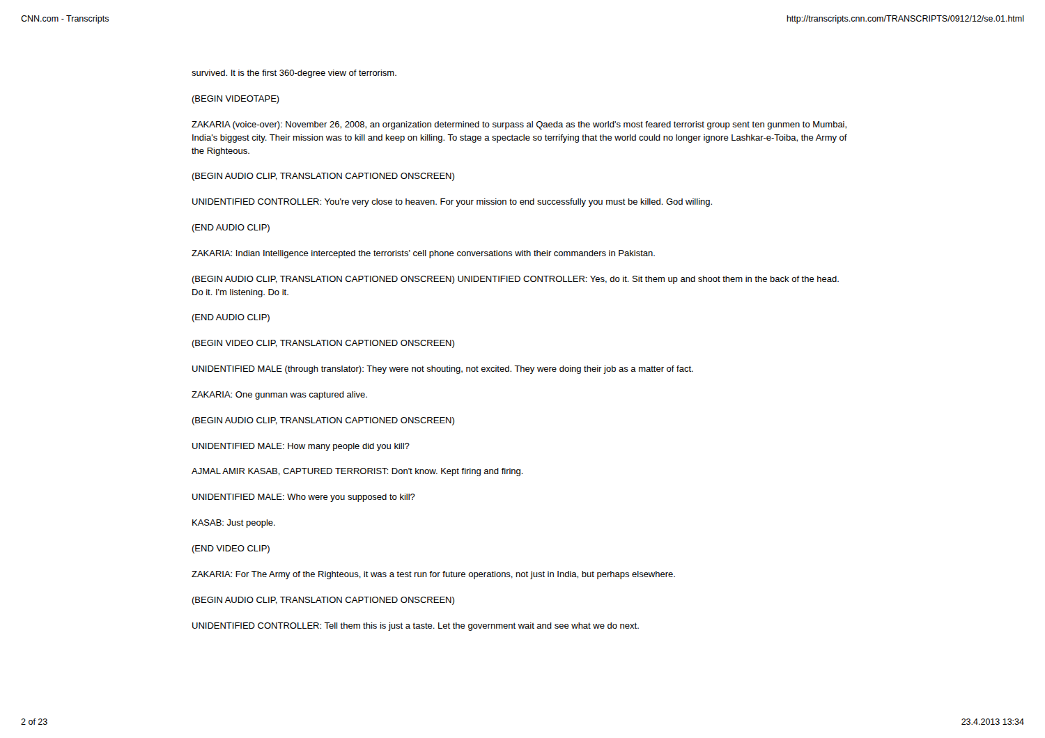CNN.com - Transcripts
http://transcripts.cnn.com/TRANSCRIPTS/0912/12/se.01.html
survived. It is the first 360-degree view of terrorism.
(BEGIN VIDEOTAPE)
ZAKARIA (voice-over): November 26, 2008, an organization determined to surpass al Qaeda as the world's most feared terrorist group sent ten gunmen to Mumbai, India's biggest city. Their mission was to kill and keep on killing. To stage a spectacle so terrifying that the world could no longer ignore Lashkar-e-Toiba, the Army of the Righteous.
(BEGIN AUDIO CLIP, TRANSLATION CAPTIONED ONSCREEN)
UNIDENTIFIED CONTROLLER: You're very close to heaven. For your mission to end successfully you must be killed. God willing.
(END AUDIO CLIP)
ZAKARIA: Indian Intelligence intercepted the terrorists' cell phone conversations with their commanders in Pakistan.
(BEGIN AUDIO CLIP, TRANSLATION CAPTIONED ONSCREEN) UNIDENTIFIED CONTROLLER: Yes, do it. Sit them up and shoot them in the back of the head. Do it. I'm listening. Do it.
(END AUDIO CLIP)
(BEGIN VIDEO CLIP, TRANSLATION CAPTIONED ONSCREEN)
UNIDENTIFIED MALE (through translator): They were not shouting, not excited. They were doing their job as a matter of fact.
ZAKARIA: One gunman was captured alive.
(BEGIN AUDIO CLIP, TRANSLATION CAPTIONED ONSCREEN)
UNIDENTIFIED MALE: How many people did you kill?
AJMAL AMIR KASAB, CAPTURED TERRORIST: Don't know. Kept firing and firing.
UNIDENTIFIED MALE: Who were you supposed to kill?
KASAB: Just people.
(END VIDEO CLIP)
ZAKARIA: For The Army of the Righteous, it was a test run for future operations, not just in India, but perhaps elsewhere.
(BEGIN AUDIO CLIP, TRANSLATION CAPTIONED ONSCREEN)
UNIDENTIFIED CONTROLLER: Tell them this is just a taste. Let the government wait and see what we do next.
2 of 23
23.4.2013 13:34